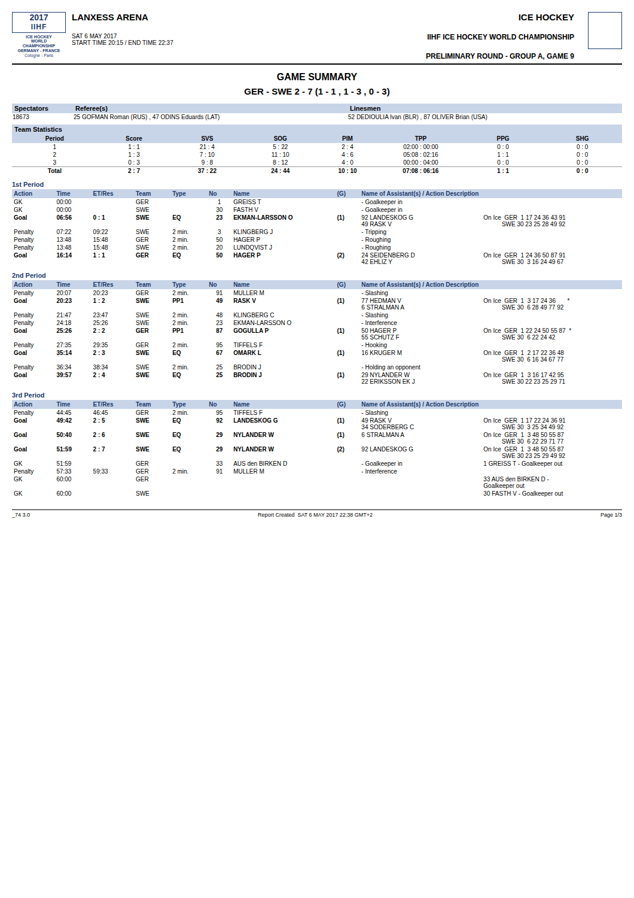2017
IIHF
ICE HOCKEY
WORLD
CHAMPIONSHIP
GERMANY - FRANCE
Cologne - Paris
LANXESS ARENA
SAT 6 MAY 2017
START TIME 20:15 / END TIME 22:37
ICE HOCKEY
IIHF ICE HOCKEY WORLD CHAMPIONSHIP
PRELIMINARY ROUND - GROUP A, GAME 9
GAME SUMMARY
GER - SWE 2 - 7 (1 - 1 , 1 - 3 , 0 - 3)
| Spectators | Referee(s) | Linesmen |
| 18673 | 25 GOFMAN Roman (RUS) , 47 ODINS Eduards (LAT) | 52 DEDIOULIA Ivan (BLR) , 87 OLIVER Brian (USA) |
| Team Statistics |
| Period | Score | SVS | SOG | PIM | TPP | PPG | SHG |
| --- | --- | --- | --- | --- | --- | --- | --- |
| 1 | 1 : 1 | 21 : 4 | 5 : 22 | 2 : 4 | 02:00 : 00:00 | 0 : 0 | 0 : 0 |
| 2 | 1 : 3 | 7 : 10 | 11 : 10 | 4 : 6 | 05:08 : 02:16 | 1 : 1 | 0 : 0 |
| 3 | 0 : 3 | 9 : 8 | 8 : 12 | 4 : 0 | 00:00 : 04:00 | 0 : 0 | 0 : 0 |
| Total | 2 : 7 | 37 : 22 | 24 : 44 | 10 : 10 | 07:08 : 06:16 | 1 : 1 | 0 : 0 |
1st Period
| Action | Time | ET/Res | Team | Type | No | Name | (G) | Name of Assistant(s) / Action Description | |
| --- | --- | --- | --- | --- | --- | --- | --- | --- | --- |
| GK | 00:00 | | GER | | 1 | GREISS T | | - Goalkeeper in | |
| GK | 00:00 | | SWE | | 30 | FASTH V | | - Goalkeeper in | |
| Goal | 06:56 | 0 : 1 | SWE | EQ | 23 | EKMAN-LARSSON O | (1) | 92 LANDESKOG G 49 RASK V | On Ice GER 1 17 24 36 43 91 SWE 30 23 25 28 49 92 |
| Penalty | 07:22 | 09:22 | SWE | 2 min. | 3 | KLINGBERG J | | - Tripping | |
| Penalty | 13:48 | 15:48 | GER | 2 min. | 50 | HAGER P | | - Roughing | |
| Penalty | 13:48 | 15:48 | SWE | 2 min. | 20 | LUNDQVIST J | | - Roughing | |
| Goal | 16:14 | 1 : 1 | GER | EQ | 50 | HAGER P | (2) | 24 SEIDENBERG D 42 EHLIZ Y | On Ice GER 1 24 36 50 87 91 SWE 30 3 16 24 49 67 |
2nd Period
| Action | Time | ET/Res | Team | Type | No | Name | (G) | Name of Assistant(s) / Action Description | |
| --- | --- | --- | --- | --- | --- | --- | --- | --- | --- |
| Penalty | 20:07 | 20:23 | GER | 2 min. | 91 | MULLER M | | - Slashing | |
| Goal | 20:23 | 1 : 2 | SWE | PP1 | 49 | RASK V | (1) | 77 HEDMAN V 6 STRALMAN A | On Ice GER 1 3 17 24 36 * SWE 30 6 28 49 77 92 |
| Penalty | 21:47 | 23:47 | SWE | 2 min. | 48 | KLINGBERG C | | - Slashing | |
| Penalty | 24:18 | 25:26 | SWE | 2 min. | 23 | EKMAN-LARSSON O | | - Interference | |
| Goal | 25:26 | 2 : 2 | GER | PP1 | 87 | GOGULLA P | (1) | 50 HAGER P 55 SCHUTZ F | On Ice GER 1 22 24 50 55 87 * SWE 30 6 22 24 42 |
| Penalty | 27:35 | 29:35 | GER | 2 min. | 95 | TIFFELS F | | - Hooking | |
| Goal | 35:14 | 2 : 3 | SWE | EQ | 67 | OMARK L | (1) | 16 KRUGER M | On Ice GER 1 2 17 22 36 48 SWE 30 6 16 34 67 77 |
| Penalty | 36:34 | 38:34 | SWE | 2 min. | 25 | BRODIN J | | - Holding an opponent | |
| Goal | 39:57 | 2 : 4 | SWE | EQ | 25 | BRODIN J | (1) | 29 NYLANDER W 22 ERIKSSON EK J | On Ice GER 1 3 16 17 42 95 SWE 30 22 23 25 29 71 |
3rd Period
| Action | Time | ET/Res | Team | Type | No | Name | (G) | Name of Assistant(s) / Action Description | |
| --- | --- | --- | --- | --- | --- | --- | --- | --- | --- |
| Penalty | 44:45 | 46:45 | GER | 2 min. | 95 | TIFFELS F | | - Slashing | |
| Goal | 49:42 | 2 : 5 | SWE | EQ | 92 | LANDESKOG G | (1) | 49 RASK V 34 SODERBERG C | On Ice GER 1 17 22 24 36 91 SWE 30 3 25 34 49 92 |
| Goal | 50:40 | 2 : 6 | SWE | EQ | 29 | NYLANDER W | (1) | 6 STRALMAN A | On Ice GER 1 3 48 50 55 87 SWE 30 6 22 29 71 77 |
| Goal | 51:59 | 2 : 7 | SWE | EQ | 29 | NYLANDER W | (2) | 92 LANDESKOG G | On Ice GER 1 3 48 50 55 87 SWE 30 23 25 29 49 92 |
| GK | 51:59 | | GER | | 33 | AUS den BIRKEN D | | - Goalkeeper in | 1 GREISS T - Goalkeeper out |
| Penalty | 57:33 | 59:33 | GER | 2 min. | 91 | MULLER M | | - Interference | |
| GK | 60:00 | | GER | | | | | | 33 AUS den BIRKEN D - Goalkeeper out |
| GK | 60:00 | | SWE | | | | | | 30 FASTH V - Goalkeeper out |
_74 3.0
Report Created SAT 6 MAY 2017 22:38 GMT+2
Page 1/3